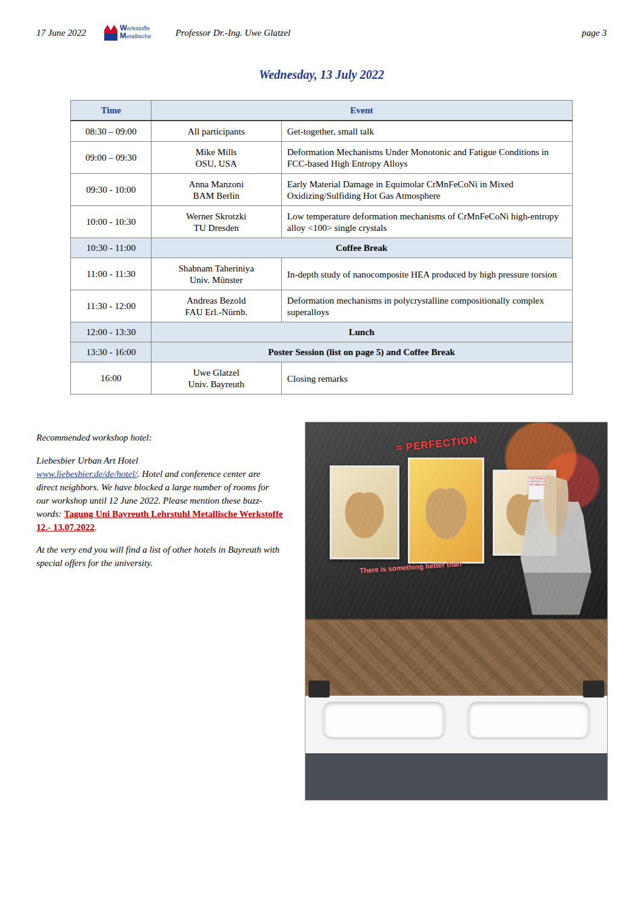17 June 2022 Werkstoffe
Metallische Professor Dr.-Ing. Uwe Glatzel page 3
Wednesday, 13 July 2022
| Time | Event |
| --- | --- |
| 08:30 – 09:00 | All participants | Get-together, small talk |
| 09:00 – 09:30 | Mike Mills OSU, USA | Deformation Mechanisms Under Monotonic and Fatigue Conditions in FCC-based High Entropy Alloys |
| 09:30 - 10:00 | Anna Manzoni BAM Berlin | Early Material Damage in Equimolar CrMnFeCoNi in Mixed Oxidizing/Sulfiding Hot Gas Atmosphere |
| 10:00 - 10:30 | Werner Skrotzki TU Dresden | Low temperature deformation mechanisms of CrMnFeCoNi high-entropy alloy <100> single crystals |
| 10:30 - 11:00 | Coffee Break |
| 11:00 - 11:30 | Shabnam Taheriniya Univ. Münster | In-depth study of nanocomposite HEA produced by high pressure torsion |
| 11:30 - 12:00 | Andreas Bezold FAU Erl.-Nürnb. | Deformation mechanisms in polycrystalline compositionally complex superalloys |
| 12:00 - 13:30 | Lunch |
| 13:30 - 16:00 | Poster Session (list on page 5) and Coffee Break |
| 16:00 | Uwe Glatzel Univ. Bayreuth | Closing remarks |
Recommended workshop hotel:
Liebesbier Urban Art Hotel
www.liebesbier.de/de/hotel/. Hotel and conference center are direct neighbors. We have blocked a large number of rooms for our workshop until 12 June 2022. Please mention these buzz-words: Tagung Uni Bayreuth Lehrstuhl Metallische Werkstoffe 12.- 13.07.2022.
At the very end you will find a list of other hotels in Bayreuth with special offers for the university.
= PERFECTION
THE PROBLEM ANYWAY ARE HEADBOARDS
There is something better than